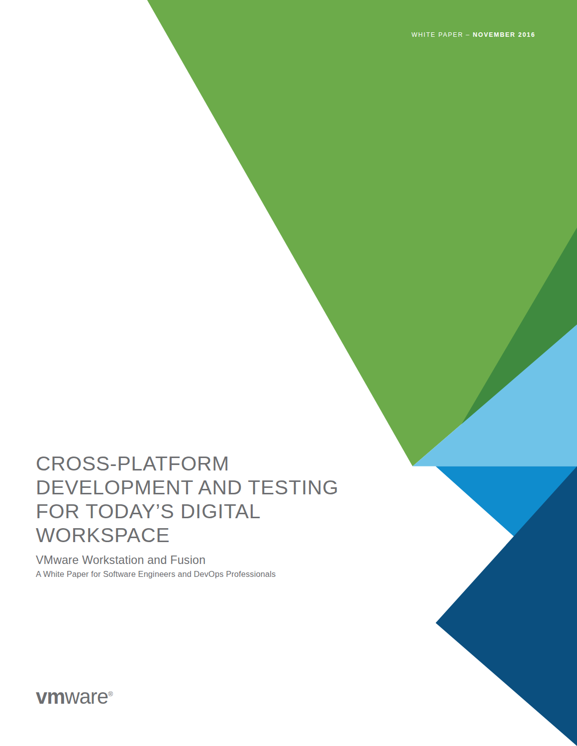White Paper – November 2016
Cross-Platform Development and Testing for Today’s Digital Workspace
VMware Workstation and Fusion
A White Paper for Software Engineers and DevOps Professionals
vm ware®